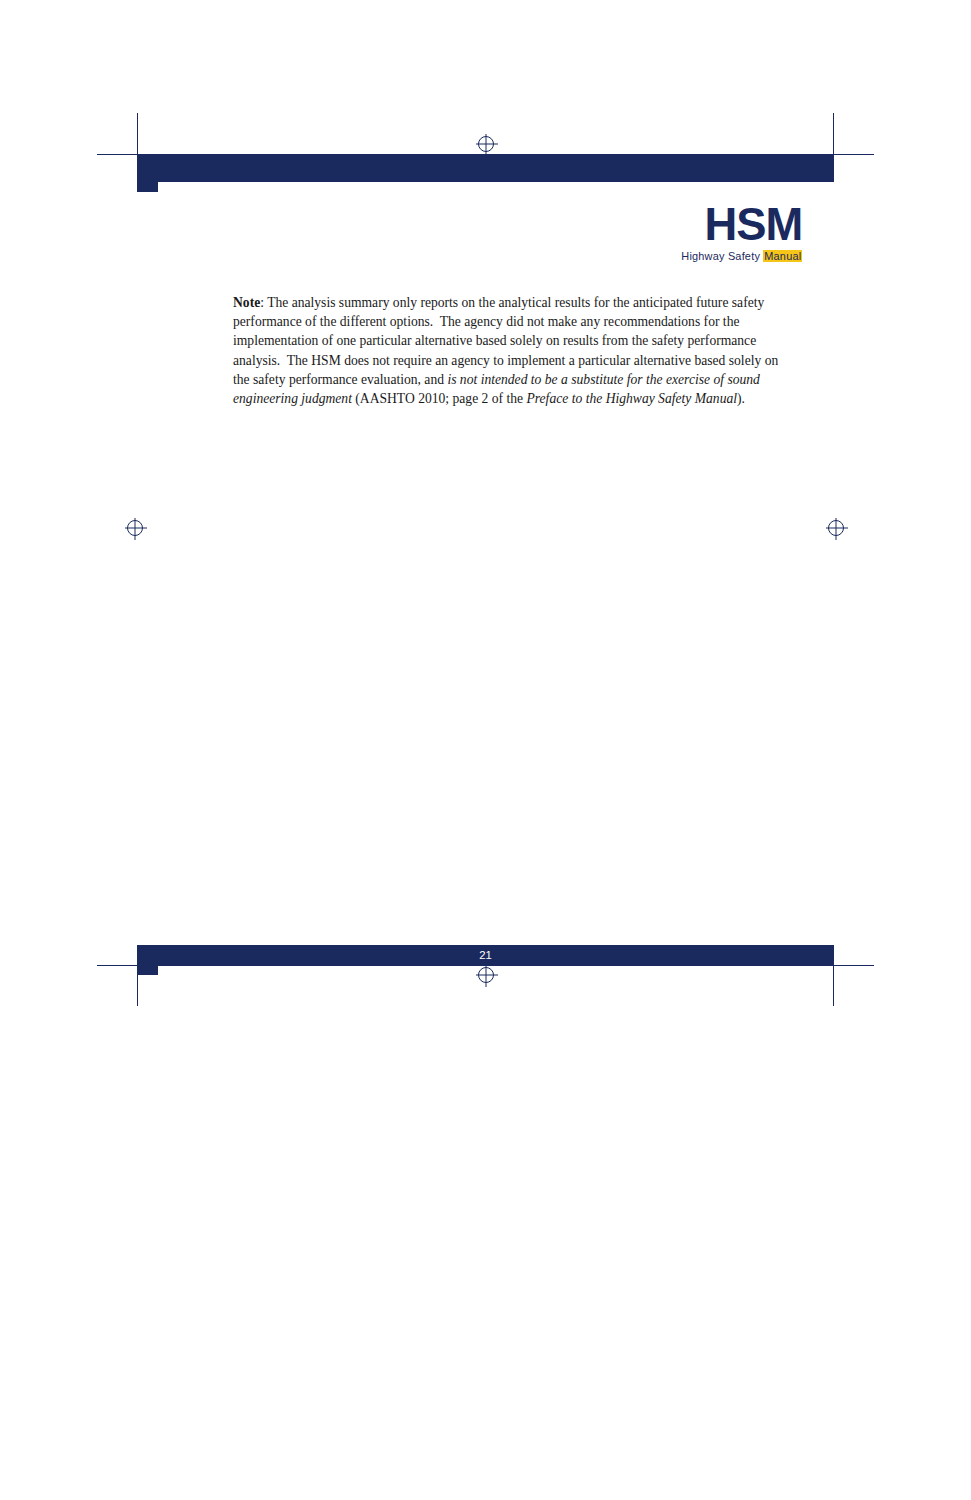21
HSM
Highway Safety Manual
Note: The analysis summary only reports on the analytical results for the anticipated future safety performance of the different options. The agency did not make any recommendations for the implementation of one particular alternative based solely on results from the safety performance analysis. The HSM does not require an agency to implement a particular alternative based solely on the safety performance evaluation, and is not intended to be a substitute for the exercise of sound engineering judgment (AASHTO 2010; page 2 of the Preface to the Highway Safety Manual).